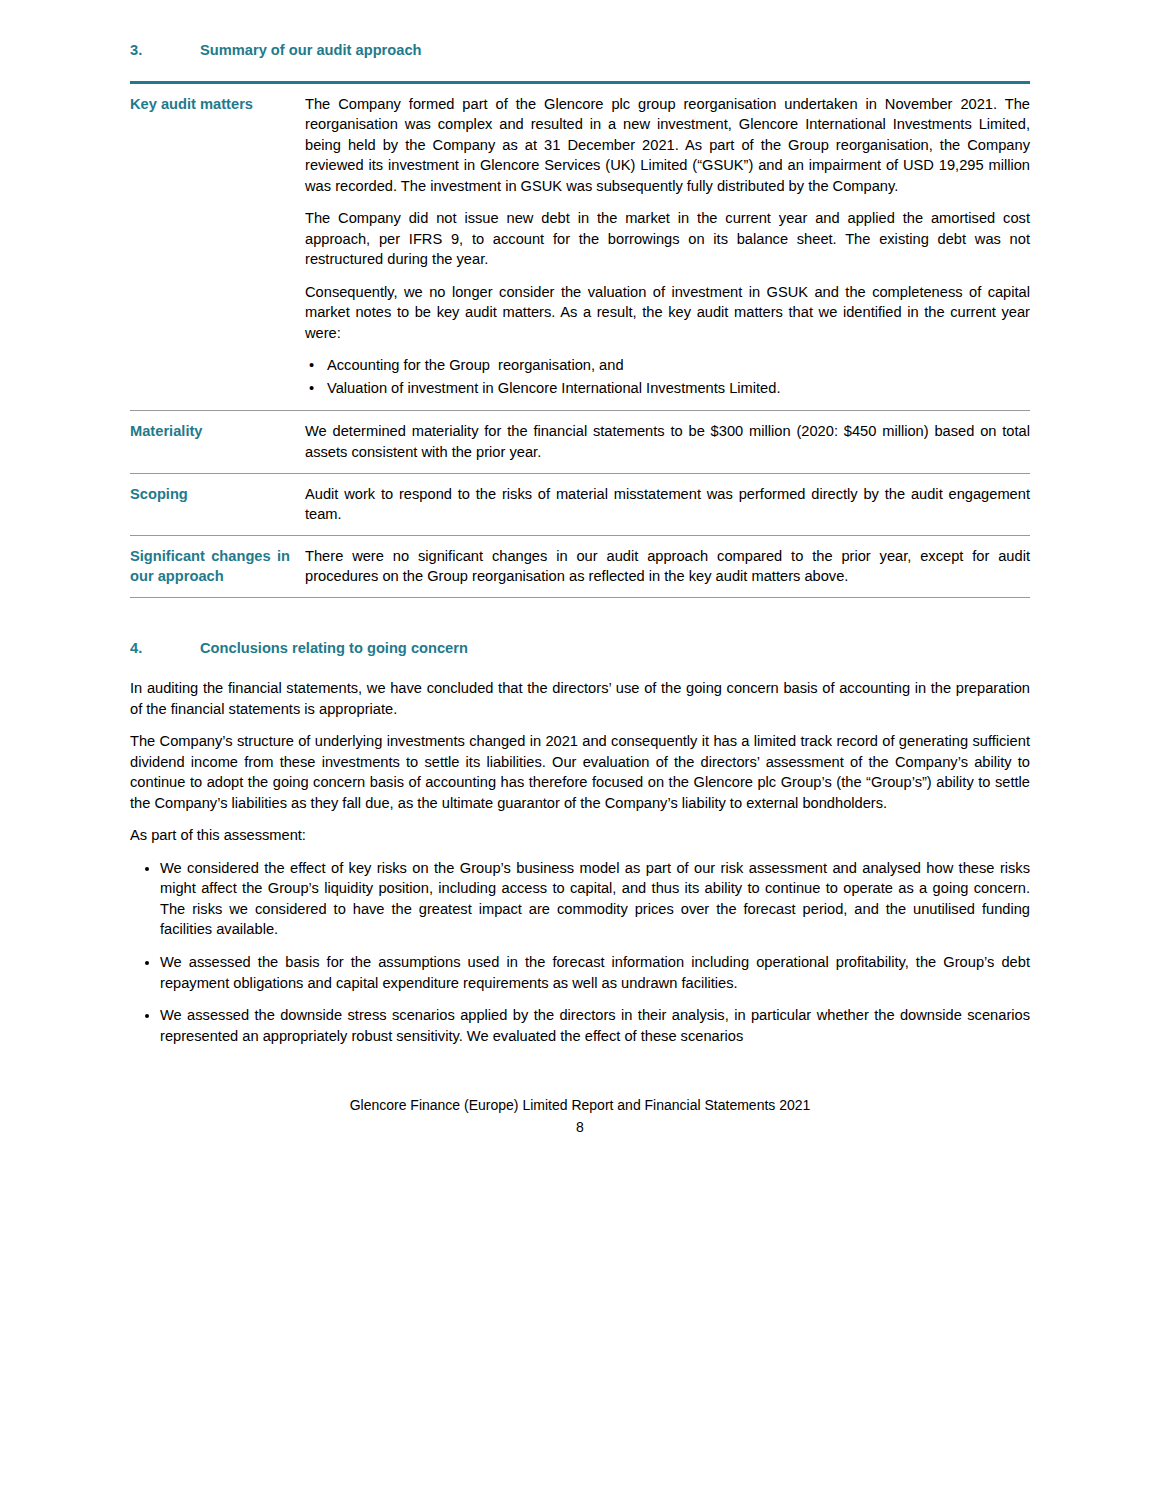3. Summary of our audit approach
| Key audit matters | The Company formed part of the Glencore plc group reorganisation undertaken in November 2021. The reorganisation was complex and resulted in a new investment, Glencore International Investments Limited, being held by the Company as at 31 December 2021. As part of the Group reorganisation, the Company reviewed its investment in Glencore Services (UK) Limited (“GSUK”) and an impairment of USD 19,295 million was recorded. The investment in GSUK was subsequently fully distributed by the Company. The Company did not issue new debt in the market in the current year and applied the amortised cost approach, per IFRS 9, to account for the borrowings on its balance sheet. The existing debt was not restructured during the year. Consequently, we no longer consider the valuation of investment in GSUK and the completeness of capital market notes to be key audit matters. As a result, the key audit matters that we identified in the current year were: Accounting for the Group reorganisation, and Valuation of investment in Glencore International Investments Limited. |
| Materiality | We determined materiality for the financial statements to be $300 million (2020: $450 million) based on total assets consistent with the prior year. |
| Scoping | Audit work to respond to the risks of material misstatement was performed directly by the audit engagement team. |
| Significant changes in our approach | There were no significant changes in our audit approach compared to the prior year, except for audit procedures on the Group reorganisation as reflected in the key audit matters above. |
4. Conclusions relating to going concern
In auditing the financial statements, we have concluded that the directors’ use of the going concern basis of accounting in the preparation of the financial statements is appropriate.
The Company’s structure of underlying investments changed in 2021 and consequently it has a limited track record of generating sufficient dividend income from these investments to settle its liabilities. Our evaluation of the directors’ assessment of the Company’s ability to continue to adopt the going concern basis of accounting has therefore focused on the Glencore plc Group’s (the “Group’s”) ability to settle the Company’s liabilities as they fall due, as the ultimate guarantor of the Company’s liability to external bondholders.
As part of this assessment:
We considered the effect of key risks on the Group’s business model as part of our risk assessment and analysed how these risks might affect the Group’s liquidity position, including access to capital, and thus its ability to continue to operate as a going concern. The risks we considered to have the greatest impact are commodity prices over the forecast period, and the unutilised funding facilities available.
We assessed the basis for the assumptions used in the forecast information including operational profitability, the Group’s debt repayment obligations and capital expenditure requirements as well as undrawn facilities.
We assessed the downside stress scenarios applied by the directors in their analysis, in particular whether the downside scenarios represented an appropriately robust sensitivity. We evaluated the effect of these scenarios
Glencore Finance (Europe) Limited Report and Financial Statements 2021
8